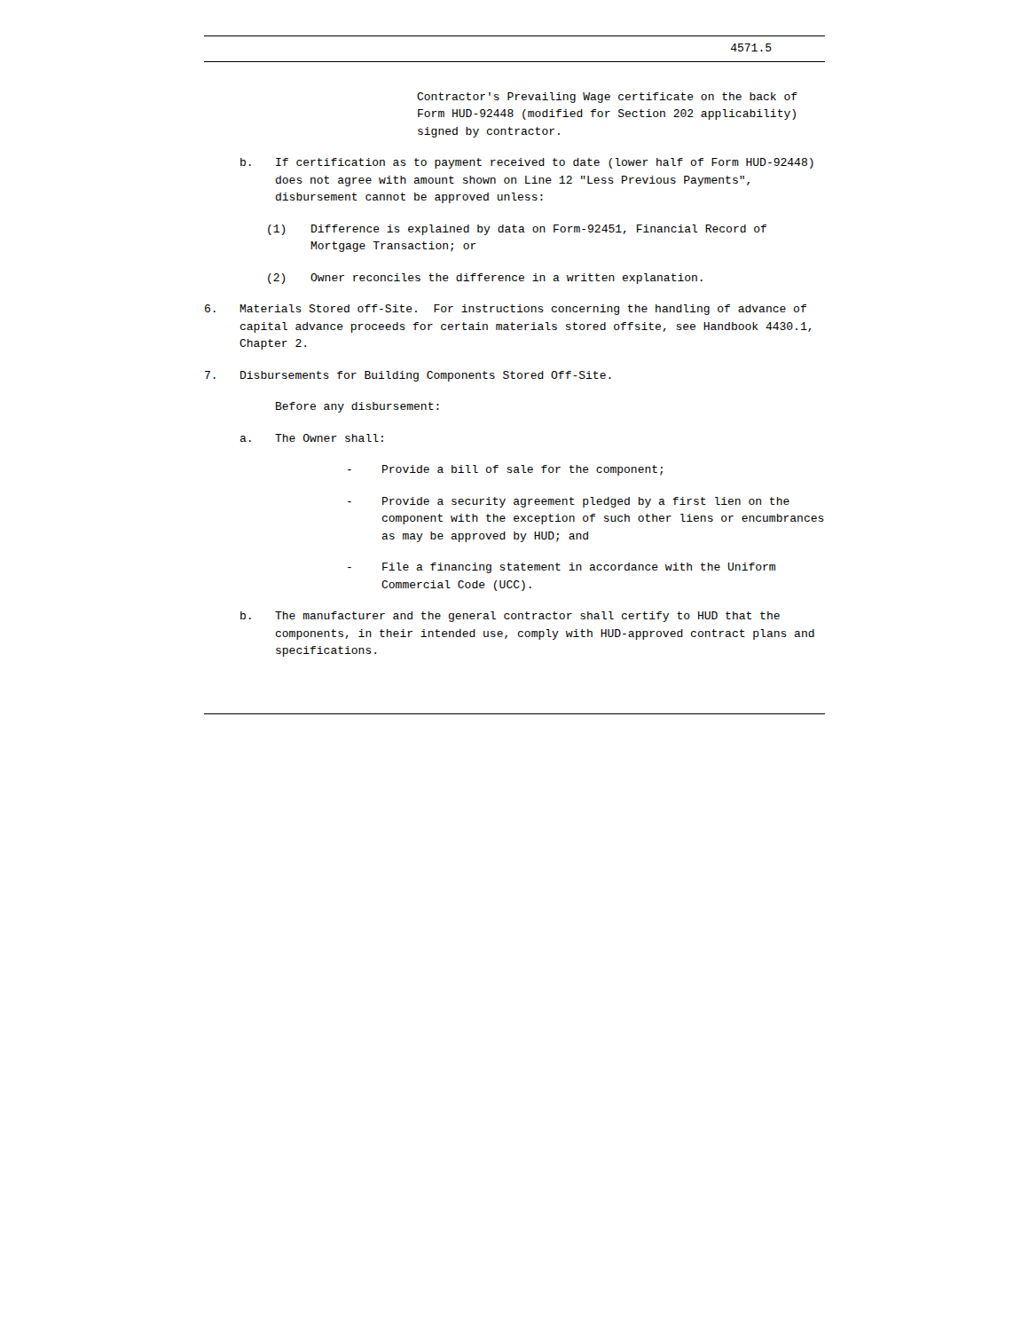4571.5
Contractor's Prevailing Wage certificate on the back of Form HUD-92448 (modified for Section 202 applicability) signed by contractor.
b. If certification as to payment received to date (lower half of Form HUD-92448) does not agree with amount shown on Line 12 "Less Previous Payments", disbursement cannot be approved unless:
(1) Difference is explained by data on Form-92451, Financial Record of Mortgage Transaction; or
(2) Owner reconciles the difference in a written explanation.
6. Materials Stored off-Site. For instructions concerning the handling of advance of capital advance proceeds for certain materials stored offsite, see Handbook 4430.1, Chapter 2.
7. Disbursements for Building Components Stored Off-Site.
Before any disbursement:
a. The Owner shall:
-Provide a bill of sale for the component;
-Provide a security agreement pledged by a first lien on the component with the exception of such other liens or encumbrances as may be approved by HUD; and
-File a financing statement in accordance with the Uniform Commercial Code (UCC).
b. The manufacturer and the general contractor shall certify to HUD that the components, in their intended use, comply with HUD-approved contract plans and specifications.